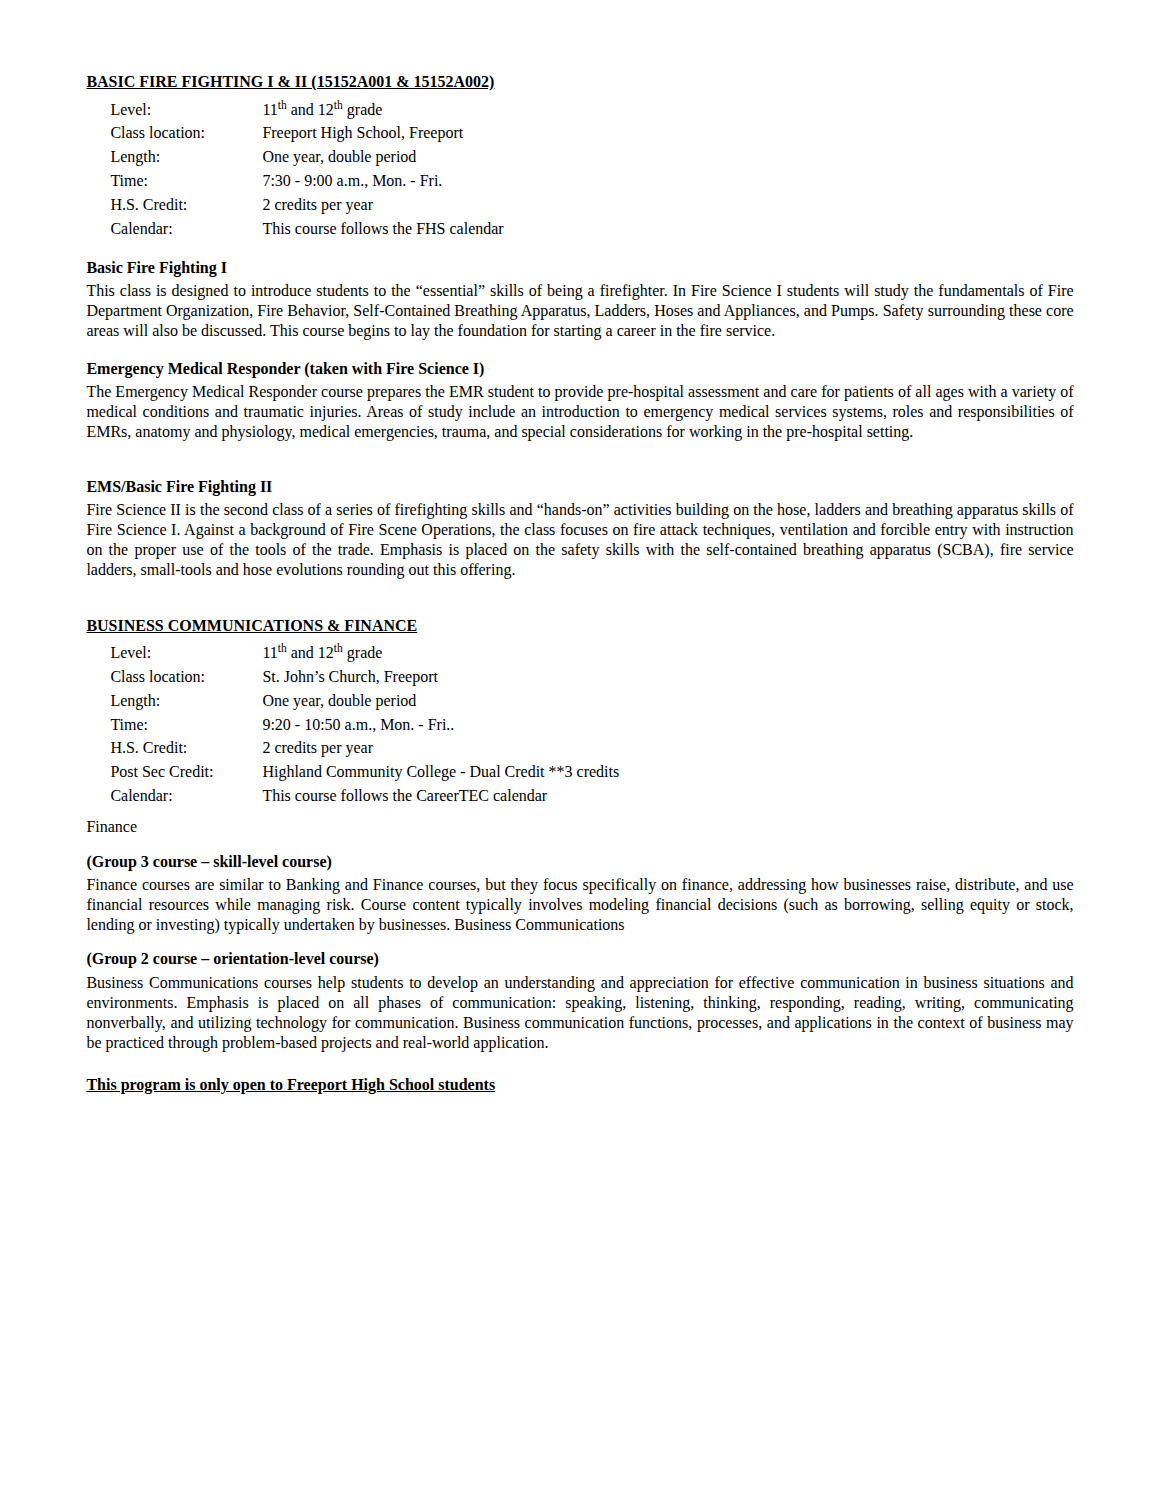BASIC FIRE FIGHTING I & II (15152A001 & 15152A002)
| Level: | 11 th and 12 th grade |
| Class location: | Freeport High School, Freeport |
| Length: | One year, double period |
| Time: | 7:30 - 9:00 a.m., Mon. - Fri. |
| H.S. Credit: | 2 credits per year |
| Calendar: | This course follows the FHS calendar |
Basic Fire Fighting I
This class is designed to introduce students to the “essential” skills of being a firefighter. In Fire Science I students will study the fundamentals of Fire Department Organization, Fire Behavior, Self-Contained Breathing Apparatus, Ladders, Hoses and Appliances, and Pumps. Safety surrounding these core areas will also be discussed. This course begins to lay the foundation for starting a career in the fire service.
Emergency Medical Responder (taken with Fire Science I)
The Emergency Medical Responder course prepares the EMR student to provide pre-hospital assessment and care for patients of all ages with a variety of medical conditions and traumatic injuries. Areas of study include an introduction to emergency medical services systems, roles and responsibilities of EMRs, anatomy and physiology, medical emergencies, trauma, and special considerations for working in the pre-hospital setting.
EMS/Basic Fire Fighting II
Fire Science II is the second class of a series of firefighting skills and “hands-on” activities building on the hose, ladders and breathing apparatus skills of Fire Science I. Against a background of Fire Scene Operations, the class focuses on fire attack techniques, ventilation and forcible entry with instruction on the proper use of the tools of the trade. Emphasis is placed on the safety skills with the self-contained breathing apparatus (SCBA), fire service ladders, small-tools and hose evolutions rounding out this offering.
BUSINESS COMMUNICATIONS & FINANCE
| Level: | 11 th and 12 th grade |
| Class location: | St. John’s Church, Freeport |
| Length: | One year, double period |
| Time: | 9:20 - 10:50 a.m., Mon. - Fri.. |
| H.S. Credit: | 2 credits per year |
| Post Sec Credit: | Highland Community College - Dual Credit **3 credits |
| Calendar: | This course follows the CareerTEC calendar |
Finance
(Group 3 course – skill-level course)
Finance courses are similar to Banking and Finance courses, but they focus specifically on finance, addressing how businesses raise, distribute, and use financial resources while managing risk. Course content typically involves modeling financial decisions (such as borrowing, selling equity or stock, lending or investing) typically undertaken by businesses. Business Communications
(Group 2 course – orientation-level course)
Business Communications courses help students to develop an understanding and appreciation for effective communication in business situations and environments. Emphasis is placed on all phases of communication: speaking, listening, thinking, responding, reading, writing, communicating nonverbally, and utilizing technology for communication. Business communication functions, processes, and applications in the context of business may be practiced through problem-based projects and real-world application.
This program is only open to Freeport High School students